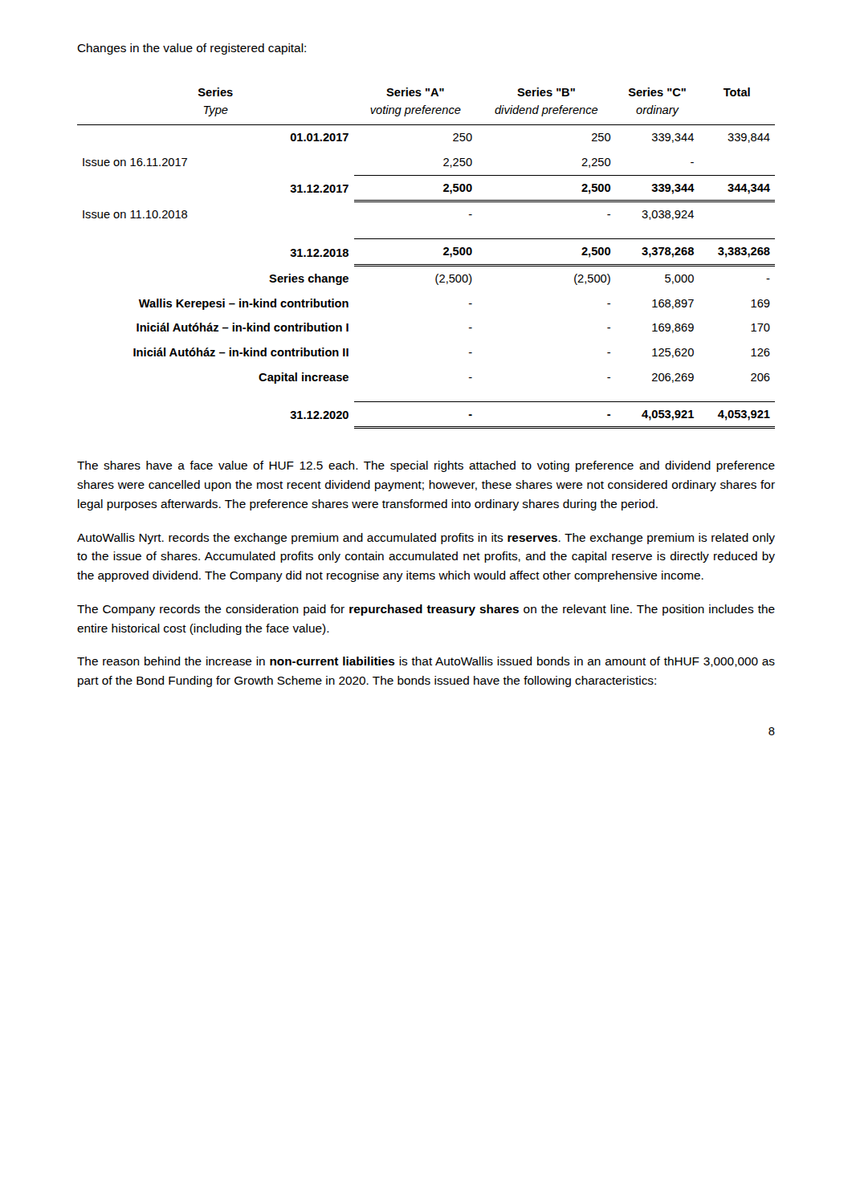Changes in the value of registered capital:
| Series Type | Series "A" voting preference | Series "B" dividend preference | Series "C" ordinary | Total |
| --- | --- | --- | --- | --- |
| 01.01.2017 | 250 | 250 | 339,344 | 339,844 |
| Issue on 16.11.2017 | 2,250 | 2,250 | - | |
| 31.12.2017 | 2,500 | 2,500 | 339,344 | 344,344 |
| Issue on 11.10.2018 | - | - | 3,038,924 | |
| 31.12.2018 | 2,500 | 2,500 | 3,378,268 | 3,383,268 |
| Series change | (2,500) | (2,500) | 5,000 | - |
| Wallis Kerepesi – in-kind contribution | - | - | 168,897 | 169 |
| Iniciál Autóház – in-kind contribution I | - | - | 169,869 | 170 |
| Iniciál Autóház – in-kind contribution II | - | - | 125,620 | 126 |
| Capital increase | - | - | 206,269 | 206 |
| 31.12.2020 | - | - | 4,053,921 | 4,053,921 |
The shares have a face value of HUF 12.5 each. The special rights attached to voting preference and dividend preference shares were cancelled upon the most recent dividend payment; however, these shares were not considered ordinary shares for legal purposes afterwards. The preference shares were transformed into ordinary shares during the period.
AutoWallis Nyrt. records the exchange premium and accumulated profits in its reserves. The exchange premium is related only to the issue of shares. Accumulated profits only contain accumulated net profits, and the capital reserve is directly reduced by the approved dividend. The Company did not recognise any items which would affect other comprehensive income.
The Company records the consideration paid for repurchased treasury shares on the relevant line. The position includes the entire historical cost (including the face value).
The reason behind the increase in non-current liabilities is that AutoWallis issued bonds in an amount of thHUF 3,000,000 as part of the Bond Funding for Growth Scheme in 2020. The bonds issued have the following characteristics:
8